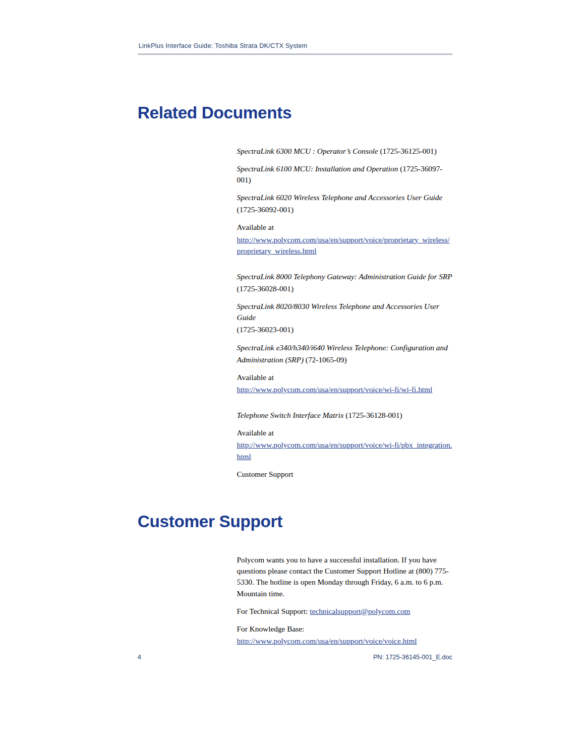LinkPlus Interface Guide: Toshiba Strata DK/CTX System
Related Documents
SpectraLink 6300 MCU : Operator’s Console (1725-36125-001)
SpectraLink 6100 MCU: Installation and Operation (1725-36097-001)
SpectraLink 6020 Wireless Telephone and Accessories User Guide
(1725-36092-001)
Available at
http://www.polycom.com/usa/en/support/voice/proprietary_wireless/proprietary_wireless.html
SpectraLink 8000 Telephony Gateway: Administration Guide for SRP
(1725-36028-001)
SpectraLink 8020/8030 Wireless Telephone and Accessories User Guide
(1725-36023-001)
SpectraLink e340/h340/i640 Wireless Telephone: Configuration and
Administration (SRP) (72-1065-09)
Available at
http://www.polycom.com/usa/en/support/voice/wi-fi/wi-fi.html
Telephone Switch Interface Matrix (1725-36128-001)
Available at
http://www.polycom.com/usa/en/support/voice/wi-fi/pbx_integration.html
Customer Support
Customer Support
Polycom wants you to have a successful installation. If you have questions please contact the Customer Support Hotline at (800) 775-5330. The hotline is open Monday through Friday, 6 a.m. to 6 p.m. Mountain time.
For Technical Support: technicalsupport@polycom.com
For Knowledge Base:
http://www.polycom.com/usa/en/support/voice/voice.html
4 PN: 1725-36145-001_E.doc